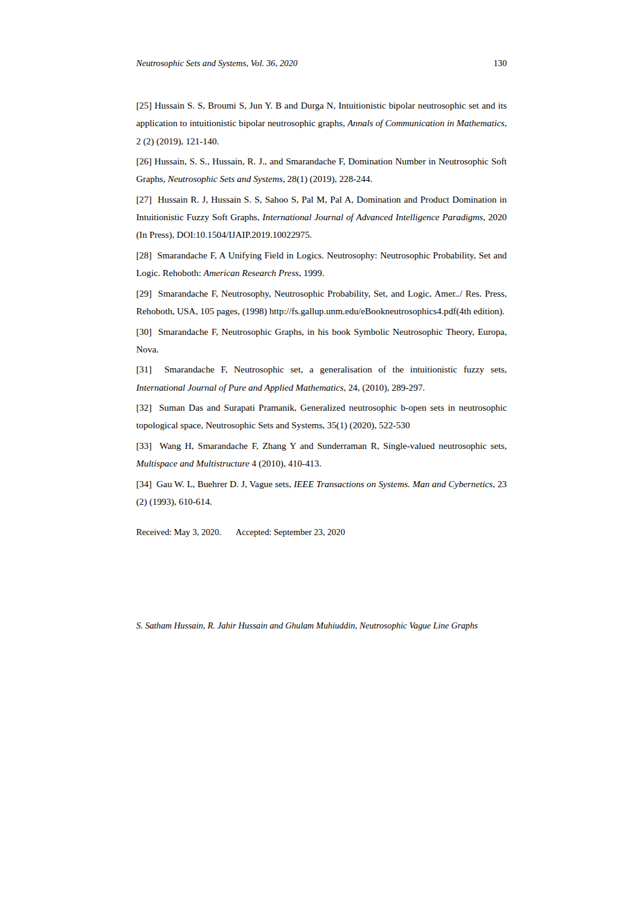Neutrosophic Sets and Systems, Vol. 36, 2020 130
[25] Hussain S. S, Broumi S, Jun Y. B and Durga N, Intuitionistic bipolar neutrosophic set and its application to intuitionistic bipolar neutrosophic graphs, Annals of Communication in Mathematics, 2 (2) (2019), 121-140.
[26] Hussain, S. S., Hussain, R. J., and Smarandache F, Domination Number in Neutrosophic Soft Graphs, Neutrosophic Sets and Systems, 28(1) (2019), 228-244.
[27] Hussain R. J, Hussain S. S, Sahoo S, Pal M, Pal A, Domination and Product Domination in Intuitionistic Fuzzy Soft Graphs, International Journal of Advanced Intelligence Paradigms, 2020 (In Press), DOI:10.1504/IJAIP.2019.10022975.
[28] Smarandache F, A Unifying Field in Logics. Neutrosophy: Neutrosophic Probability, Set and Logic. Rehoboth: American Research Press, 1999.
[29] Smarandache F, Neutrosophy, Neutrosophic Probability, Set, and Logic, Amer../ Res. Press, Rehoboth, USA, 105 pages, (1998) http://fs.gallup.unm.edu/eBookneutrosophics4.pdf(4th edition).
[30] Smarandache F, Neutrosophic Graphs, in his book Symbolic Neutrosophic Theory, Europa, Nova.
[31] Smarandache F, Neutrosophic set, a generalisation of the intuitionistic fuzzy sets, International Journal of Pure and Applied Mathematics, 24, (2010), 289-297.
[32] Suman Das and Surapati Pramanik, Generalized neutrosophic b-open sets in neutrosophic topological space, Neutrosophic Sets and Systems, 35(1) (2020), 522-530
[33] Wang H, Smarandache F, Zhang Y and Sunderraman R, Single-valued neutrosophic sets, Multispace and Multistructure 4 (2010), 410-413.
[34] Gau W. L, Buehrer D. J, Vague sets, IEEE Transactions on Systems. Man and Cybernetics, 23 (2) (1993), 610-614.
Received: May 3, 2020. Accepted: September 23, 2020
S. Satham Hussain, R. Jahir Hussain and Ghulam Muhiuddin, Neutrosophic Vague Line Graphs